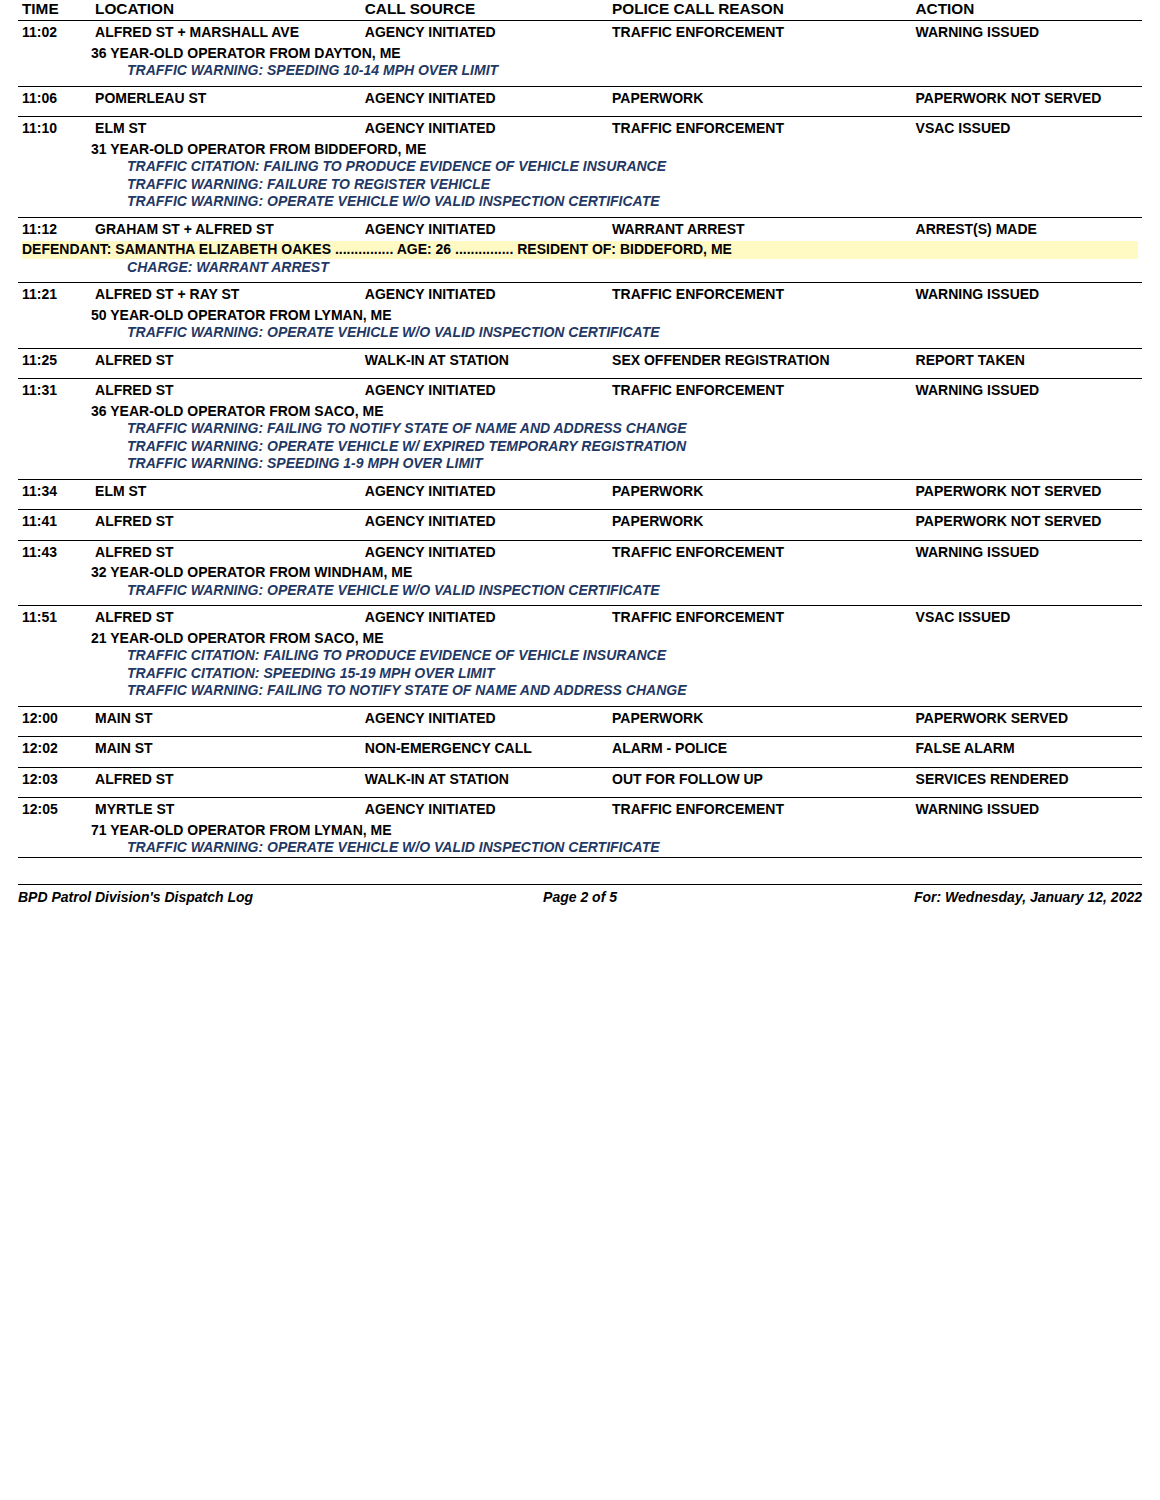| TIME | LOCATION | CALL SOURCE | POLICE CALL REASON | ACTION |
| --- | --- | --- | --- | --- |
| 11:02 | ALFRED ST + MARSHALL AVE | AGENCY INITIATED | TRAFFIC ENFORCEMENT | WARNING ISSUED |
| | 36 YEAR-OLD OPERATOR FROM DAYTON, ME |
| | TRAFFIC WARNING: SPEEDING 10-14 MPH OVER LIMIT |
| 11:06 | POMERLEAU ST | AGENCY INITIATED | PAPERWORK | PAPERWORK NOT SERVED |
| 11:10 | ELM ST | AGENCY INITIATED | TRAFFIC ENFORCEMENT | VSAC ISSUED |
| | 31 YEAR-OLD OPERATOR FROM BIDDEFORD, ME |
| | TRAFFIC CITATION: FAILING TO PRODUCE EVIDENCE OF VEHICLE INSURANCE |
| | TRAFFIC WARNING: FAILURE TO REGISTER VEHICLE |
| | TRAFFIC WARNING: OPERATE VEHICLE W/O VALID INSPECTION CERTIFICATE |
| 11:12 | GRAHAM ST + ALFRED ST | AGENCY INITIATED | WARRANT ARREST | ARREST(S) MADE |
| DEFENDANT: SAMANTHA ELIZABETH OAKES ............... AGE: 26 ............... RESIDENT OF: BIDDEFORD, ME |
| | CHARGE: WARRANT ARREST |
| 11:21 | ALFRED ST + RAY ST | AGENCY INITIATED | TRAFFIC ENFORCEMENT | WARNING ISSUED |
| | 50 YEAR-OLD OPERATOR FROM LYMAN, ME |
| | TRAFFIC WARNING: OPERATE VEHICLE W/O VALID INSPECTION CERTIFICATE |
| 11:25 | ALFRED ST | WALK-IN AT STATION | SEX OFFENDER REGISTRATION | REPORT TAKEN |
| 11:31 | ALFRED ST | AGENCY INITIATED | TRAFFIC ENFORCEMENT | WARNING ISSUED |
| | 36 YEAR-OLD OPERATOR FROM SACO, ME |
| | TRAFFIC WARNING: FAILING TO NOTIFY STATE OF NAME AND ADDRESS CHANGE |
| | TRAFFIC WARNING: OPERATE VEHICLE W/ EXPIRED TEMPORARY REGISTRATION |
| | TRAFFIC WARNING: SPEEDING 1-9 MPH OVER LIMIT |
| 11:34 | ELM ST | AGENCY INITIATED | PAPERWORK | PAPERWORK NOT SERVED |
| 11:41 | ALFRED ST | AGENCY INITIATED | PAPERWORK | PAPERWORK NOT SERVED |
| 11:43 | ALFRED ST | AGENCY INITIATED | TRAFFIC ENFORCEMENT | WARNING ISSUED |
| | 32 YEAR-OLD OPERATOR FROM WINDHAM, ME |
| | TRAFFIC WARNING: OPERATE VEHICLE W/O VALID INSPECTION CERTIFICATE |
| 11:51 | ALFRED ST | AGENCY INITIATED | TRAFFIC ENFORCEMENT | VSAC ISSUED |
| | 21 YEAR-OLD OPERATOR FROM SACO, ME |
| | TRAFFIC CITATION: FAILING TO PRODUCE EVIDENCE OF VEHICLE INSURANCE |
| | TRAFFIC CITATION: SPEEDING 15-19 MPH OVER LIMIT |
| | TRAFFIC WARNING: FAILING TO NOTIFY STATE OF NAME AND ADDRESS CHANGE |
| 12:00 | MAIN ST | AGENCY INITIATED | PAPERWORK | PAPERWORK SERVED |
| 12:02 | MAIN ST | NON-EMERGENCY CALL | ALARM - POLICE | FALSE ALARM |
| 12:03 | ALFRED ST | WALK-IN AT STATION | OUT FOR FOLLOW UP | SERVICES RENDERED |
| 12:05 | MYRTLE ST | AGENCY INITIATED | TRAFFIC ENFORCEMENT | WARNING ISSUED |
| | 71 YEAR-OLD OPERATOR FROM LYMAN, ME |
| | TRAFFIC WARNING: OPERATE VEHICLE W/O VALID INSPECTION CERTIFICATE |
BPD Patrol Division's Dispatch Log
Page 2 of 5
For: Wednesday, January 12, 2022